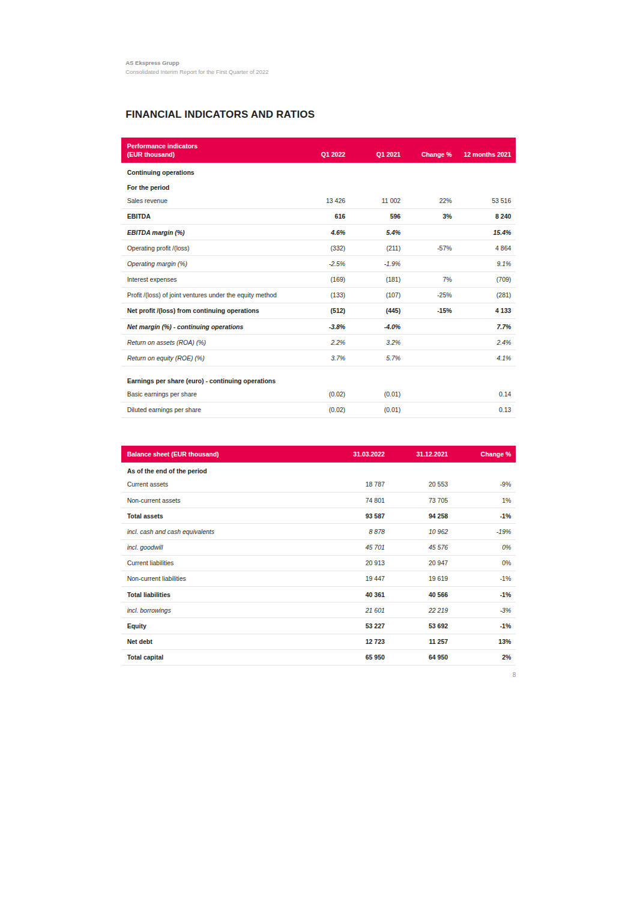AS Ekspress Grupp
Consolidated Interim Report for the First Quarter of 2022
FINANCIAL INDICATORS AND RATIOS
| Performance indicators (EUR thousand) | Q1 2022 | Q1 2021 | Change % | 12 months 2021 |
| --- | --- | --- | --- | --- |
| Continuing operations | | | | |
| For the period | | | | |
| Sales revenue | 13 426 | 11 002 | 22% | 53 516 |
| EBITDA | 616 | 596 | 3% | 8 240 |
| EBITDA margin (%) | 4.6% | 5.4% | | 15.4% |
| Operating profit /(loss) | (332) | (211) | -57% | 4 864 |
| Operating margin (%) | -2.5% | -1.9% | | 9.1% |
| Interest expenses | (169) | (181) | 7% | (709) |
| Profit /(loss) of joint ventures under the equity method | (133) | (107) | -25% | (281) |
| Net profit /(loss) from continuing operations | (512) | (445) | -15% | 4 133 |
| Net margin (%) - continuing operations | -3.8% | -4.0% | | 7.7% |
| Return on assets (ROA) (%) | 2.2% | 3.2% | | 2.4% |
| Return on equity (ROE) (%) | 3.7% | 5.7% | | 4.1% |
| Earnings per share (euro) - continuing operations | | | | |
| Basic earnings per share | (0.02) | (0.01) | | 0.14 |
| Diluted earnings per share | (0.02) | (0.01) | | 0.13 |
| Balance sheet (EUR thousand) | 31.03.2022 | 31.12.2021 | Change % |
| --- | --- | --- | --- |
| As of the end of the period | | | |
| Current assets | 18 787 | 20 553 | -9% |
| Non-current assets | 74 801 | 73 705 | 1% |
| Total assets | 93 587 | 94 258 | -1% |
| incl. cash and cash equivalents | 8 878 | 10 962 | -19% |
| incl. goodwill | 45 701 | 45 576 | 0% |
| Current liabilities | 20 913 | 20 947 | 0% |
| Non-current liabilities | 19 447 | 19 619 | -1% |
| Total liabilities | 40 361 | 40 566 | -1% |
| incl. borrowings | 21 601 | 22 219 | -3% |
| Equity | 53 227 | 53 692 | -1% |
| Net debt | 12 723 | 11 257 | 13% |
| Total capital | 65 950 | 64 950 | 2% |
8